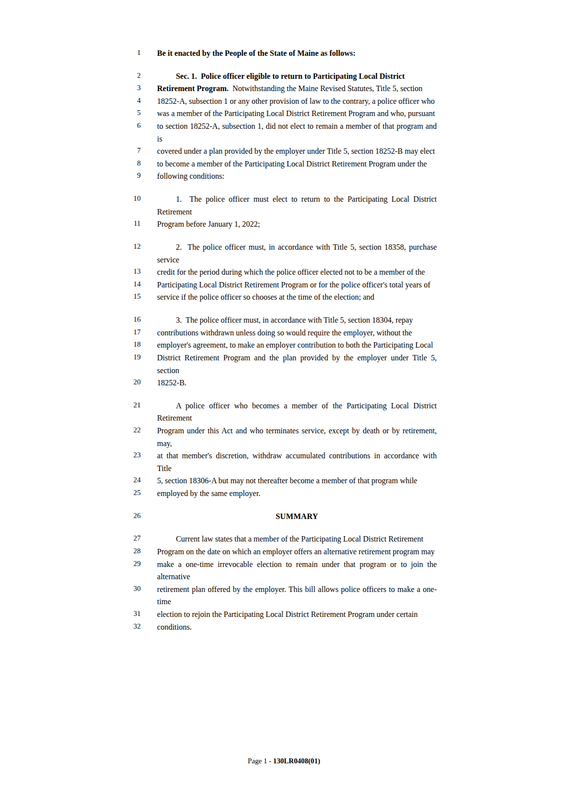1
Be it enacted by the People of the State of Maine as follows:
2
Sec. 1. Police officer eligible to return to Participating Local District
3
Retirement Program. Notwithstanding the Maine Revised Statutes, Title 5, section
4
18252-A, subsection 1 or any other provision of law to the contrary, a police officer who
5
was a member of the Participating Local District Retirement Program and who, pursuant
6
to section 18252-A, subsection 1, did not elect to remain a member of that program and is
7
covered under a plan provided by the employer under Title 5, section 18252-B may elect
8
to become a member of the Participating Local District Retirement Program under the
9
following conditions:
10
1. The police officer must elect to return to the Participating Local District Retirement
11
Program before January 1, 2022;
12
2. The police officer must, in accordance with Title 5, section 18358, purchase service
13
credit for the period during which the police officer elected not to be a member of the
14
Participating Local District Retirement Program or for the police officer's total years of
15
service if the police officer so chooses at the time of the election; and
16
3. The police officer must, in accordance with Title 5, section 18304, repay
17
contributions withdrawn unless doing so would require the employer, without the
18
employer's agreement, to make an employer contribution to both the Participating Local
19
District Retirement Program and the plan provided by the employer under Title 5, section
20
18252-B.
21
A police officer who becomes a member of the Participating Local District Retirement
22
Program under this Act and who terminates service, except by death or by retirement, may,
23
at that member's discretion, withdraw accumulated contributions in accordance with Title
24
5, section 18306-A but may not thereafter become a member of that program while
25
employed by the same employer.
26
SUMMARY
27
Current law states that a member of the Participating Local District Retirement
28
Program on the date on which an employer offers an alternative retirement program may
29
make a one-time irrevocable election to remain under that program or to join the alternative
30
retirement plan offered by the employer. This bill allows police officers to make a one-time
31
election to rejoin the Participating Local District Retirement Program under certain
32
conditions.
Page 1 - 130LR0408(01)